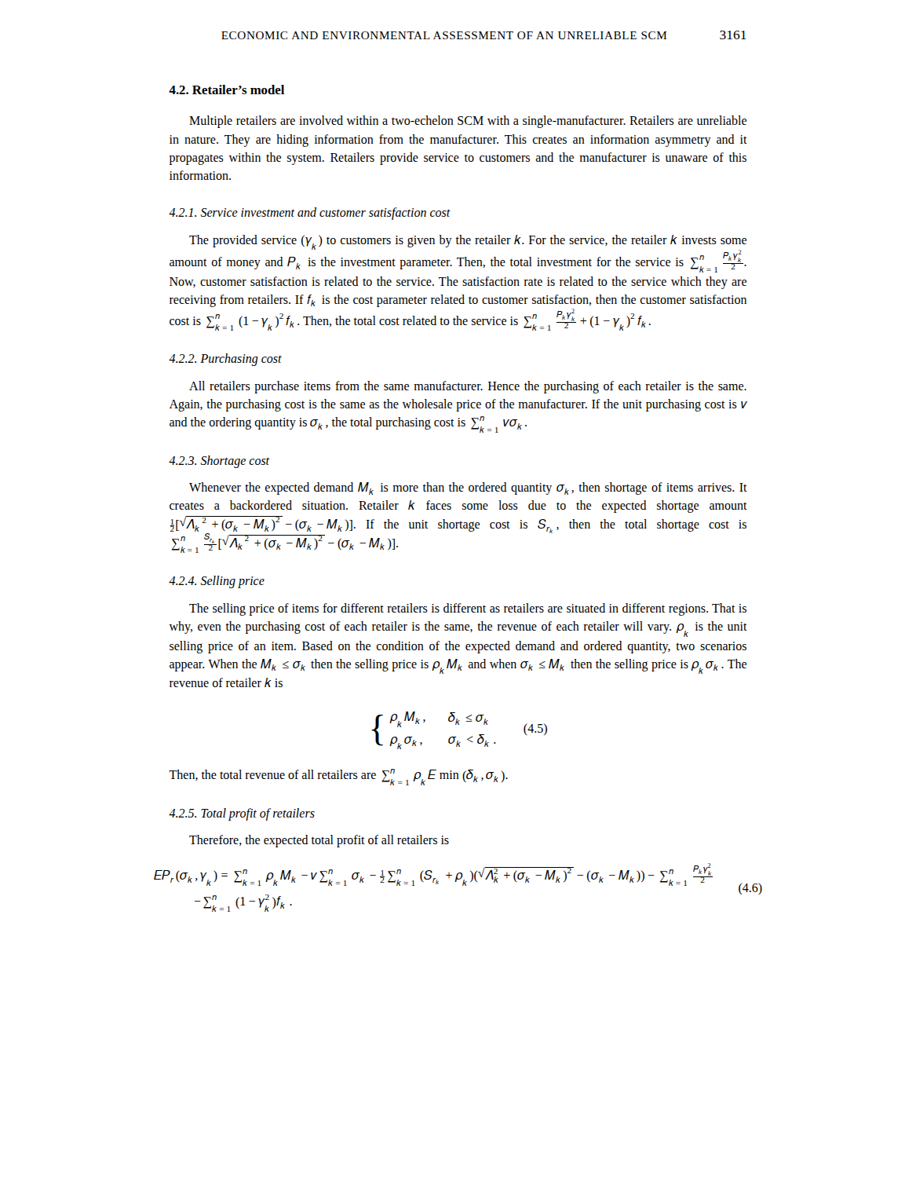ECONOMIC AND ENVIRONMENTAL ASSESSMENT OF AN UNRELIABLE SCM 3161
4.2. Retailer’s model
Multiple retailers are involved within a two-echelon SCM with a single-manufacturer. Retailers are unreliable in nature. They are hiding information from the manufacturer. This creates an information asymmetry and it propagates within the system. Retailers provide service to customers and the manufacturer is unaware of this information.
4.2.1. Service investment and customer satisfaction cost
The provided service (γk) to customers is given by the retailer k. For the service, the retailer k invests some amount of money and Pk is the investment parameter. Then, the total investment for the service is ∑k=1nPkγk22. Now, customer satisfaction is related to the service. The satisfaction rate is related to the service which they are receiving from retailers. If fk is the cost parameter related to customer satisfaction, then the customer satisfaction cost is ∑k=1n(1−γk)2fk. Then, the total cost related to the service is ∑k=1nPkγk22+(1−γk)2fk.
4.2.2. Purchasing cost
All retailers purchase items from the same manufacturer. Hence the purchasing of each retailer is the same. Again, the purchasing cost is the same as the wholesale price of the manufacturer. If the unit purchasing cost is v and the ordering quantity is σk, the total purchasing cost is ∑k=1nvσk.
4.2.3. Shortage cost
Whenever the expected demand Mk is more than the ordered quantity σk, then shortage of items arrives. It creates a backordered situation. Retailer k faces some loss due to the expected shortage amount 12[Λk2+(σk−Mk)2−(σk−Mk)]. If the unit shortage cost is Srk, then the total shortage cost is ∑k=1nSrk2[Λk2+(σk−Mk)2−(σk−Mk)].
4.2.4. Selling price
The selling price of items for different retailers is different as retailers are situated in different regions. That is why, even the purchasing cost of each retailer is the same, the revenue of each retailer will vary. ρk is the unit selling price of an item. Based on the condition of the expected demand and ordered quantity, two scenarios appear. When the Mk≤σk then the selling price is ρkMk and when σk≤Mk then the selling price is ρkσk. The revenue of retailer k is
{
| ρ k M k , | δ k ≤ σ k |
| ρ k σ k , | σ k < δ k . |
(4.5)
Then, the total revenue of all retailers are ∑k=1nρkEmin(δk,σk).
4.2.5. Total profit of retailers
Therefore, the expected total profit of all retailers is
EPr(σk,γk)= ∑k=1nρkMk −v∑k=1nσk −12∑k=1n (Srk+ρk) (Λk2+(σk−Mk)2−(σk−Mk)) −∑k=1nPkγk22 −∑k=1n(1−γk2)fk.
(4.6)